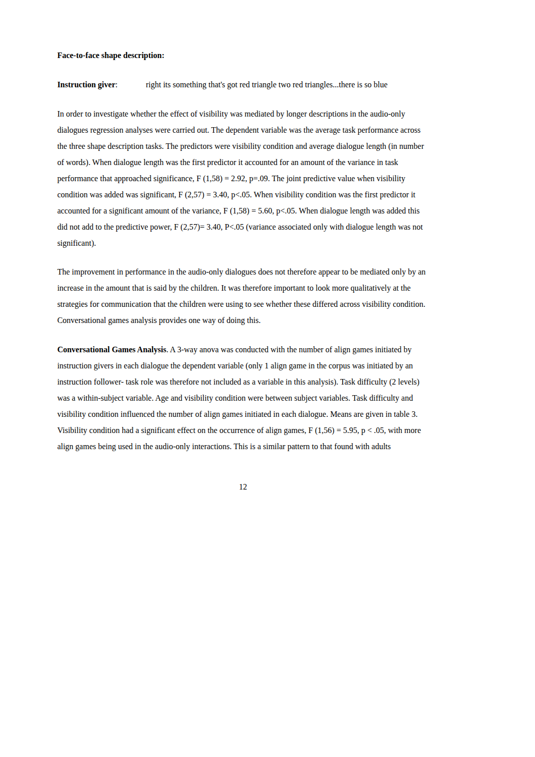Face-to-face shape description:
Instruction giver:right its something that's got red triangle two red triangles...there is so blue
In order to investigate whether the effect of visibility was mediated by longer descriptions in the audio-only dialogues regression analyses were carried out. The dependent variable was the average task performance across the three shape description tasks. The predictors were visibility condition and average dialogue length (in number of words). When dialogue length was the first predictor it accounted for an amount of the variance in task performance that approached significance, F (1,58) = 2.92, p=.09. The joint predictive value when visibility condition was added was significant, F (2,57) = 3.40, p<.05. When visibility condition was the first predictor it accounted for a significant amount of the variance, F (1,58) = 5.60, p<.05. When dialogue length was added this did not add to the predictive power, F (2,57)= 3.40, P<.05 (variance associated only with dialogue length was not significant).
The improvement in performance in the audio-only dialogues does not therefore appear to be mediated only by an increase in the amount that is said by the children. It was therefore important to look more qualitatively at the strategies for communication that the children were using to see whether these differed across visibility condition. Conversational games analysis provides one way of doing this.
Conversational Games Analysis. A 3-way anova was conducted with the number of align games initiated by instruction givers in each dialogue the dependent variable (only 1 align game in the corpus was initiated by an instruction follower- task role was therefore not included as a variable in this analysis). Task difficulty (2 levels) was a within-subject variable. Age and visibility condition were between subject variables. Task difficulty and visibility condition influenced the number of align games initiated in each dialogue. Means are given in table 3. Visibility condition had a significant effect on the occurrence of align games, F (1,56) = 5.95, p < .05, with more align games being used in the audio-only interactions. This is a similar pattern to that found with adults
12